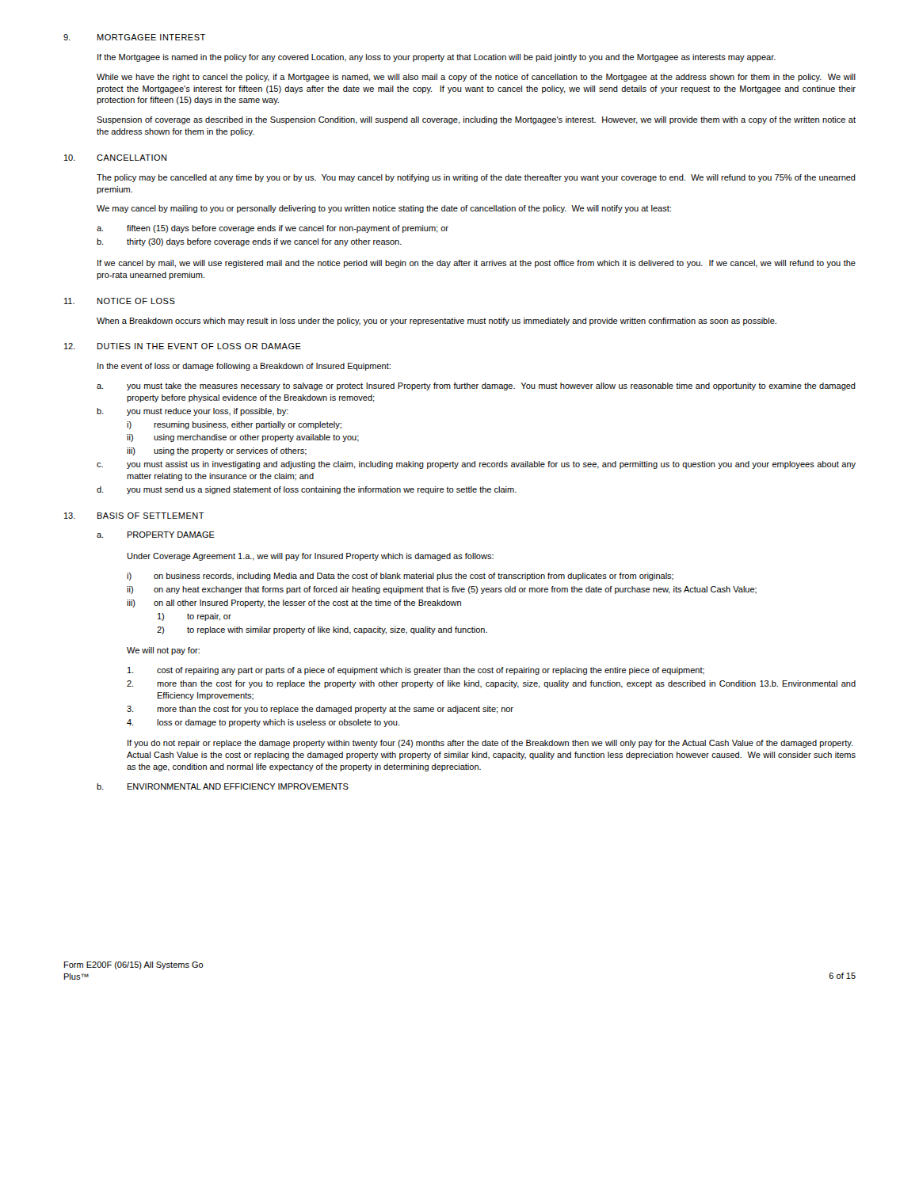9.
MORTGAGEE INTEREST
If the Mortgagee is named in the policy for any covered Location, any loss to your property at that Location will be paid jointly to you and the Mortgagee as interests may appear.
While we have the right to cancel the policy, if a Mortgagee is named, we will also mail a copy of the notice of cancellation to the Mortgagee at the address shown for them in the policy. We will protect the Mortgagee's interest for fifteen (15) days after the date we mail the copy. If you want to cancel the policy, we will send details of your request to the Mortgagee and continue their protection for fifteen (15) days in the same way.
Suspension of coverage as described in the Suspension Condition, will suspend all coverage, including the Mortgagee's interest. However, we will provide them with a copy of the written notice at the address shown for them in the policy.
10.
CANCELLATION
The policy may be cancelled at any time by you or by us. You may cancel by notifying us in writing of the date thereafter you want your coverage to end. We will refund to you 75% of the unearned premium.
We may cancel by mailing to you or personally delivering to you written notice stating the date of cancellation of the policy. We will notify you at least:
a.
fifteen (15) days before coverage ends if we cancel for non-payment of premium; or
b.
thirty (30) days before coverage ends if we cancel for any other reason.
If we cancel by mail, we will use registered mail and the notice period will begin on the day after it arrives at the post office from which it is delivered to you. If we cancel, we will refund to you the pro-rata unearned premium.
11.
NOTICE OF LOSS
When a Breakdown occurs which may result in loss under the policy, you or your representative must notify us immediately and provide written confirmation as soon as possible.
12.
DUTIES IN THE EVENT OF LOSS OR DAMAGE
In the event of loss or damage following a Breakdown of Insured Equipment:
a.
you must take the measures necessary to salvage or protect Insured Property from further damage. You must however allow us reasonable time and opportunity to examine the damaged property before physical evidence of the Breakdown is removed;
b.
you must reduce your loss, if possible, by:
i)
resuming business, either partially or completely;
ii)
using merchandise or other property available to you;
iii)
using the property or services of others;
c.
you must assist us in investigating and adjusting the claim, including making property and records available for us to see, and permitting us to question you and your employees about any matter relating to the insurance or the claim; and
d.
you must send us a signed statement of loss containing the information we require to settle the claim.
13.
BASIS OF SETTLEMENT
a.
PROPERTY DAMAGE
Under Coverage Agreement 1.a., we will pay for Insured Property which is damaged as follows:
i)
on business records, including Media and Data the cost of blank material plus the cost of transcription from duplicates or from originals;
ii)
on any heat exchanger that forms part of forced air heating equipment that is five (5) years old or more from the date of purchase new, its Actual Cash Value;
iii)
on all other Insured Property, the lesser of the cost at the time of the Breakdown
1)
to repair, or
2)
to replace with similar property of like kind, capacity, size, quality and function.
We will not pay for:
1.
cost of repairing any part or parts of a piece of equipment which is greater than the cost of repairing or replacing the entire piece of equipment;
2.
more than the cost for you to replace the property with other property of like kind, capacity, size, quality and function, except as described in Condition 13.b. Environmental and Efficiency Improvements;
3.
more than the cost for you to replace the damaged property at the same or adjacent site; nor
4.
loss or damage to property which is useless or obsolete to you.
If you do not repair or replace the damage property within twenty four (24) months after the date of the Breakdown then we will only pay for the Actual Cash Value of the damaged property. Actual Cash Value is the cost or replacing the damaged property with property of similar kind, capacity, quality and function less depreciation however caused. We will consider such items as the age, condition and normal life expectancy of the property in determining depreciation.
b.
ENVIRONMENTAL AND EFFICIENCY IMPROVEMENTS
Form E200F (06/15) All Systems Go
Plus™
6 of 15